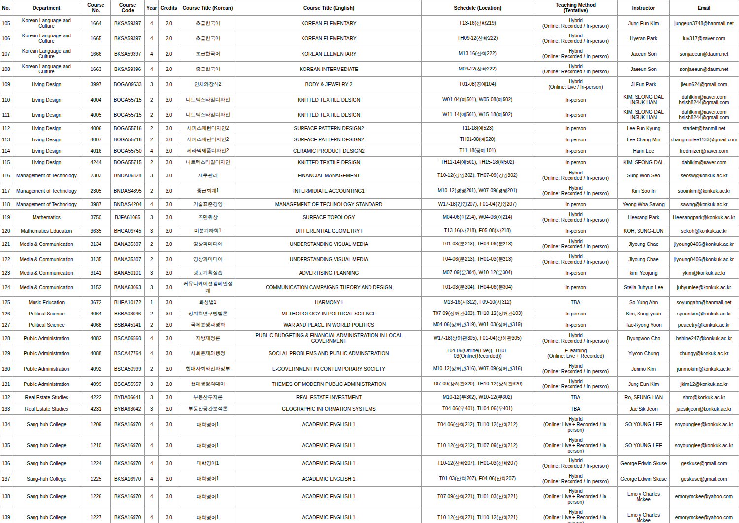| No. | Department | Course No. | Course Code | Year | Credits | Course Title (Korean) | Course Title (English) | Schedule (Location) | Teaching Method (Tentative) | Instructor | Email |
| --- | --- | --- | --- | --- | --- | --- | --- | --- | --- | --- | --- |
| 105 | Korean Language and Culture | 1664 | BKSA59397 | 4 | 2.0 | 초급한국어 | KOREAN ELEMENTARY | T13-16(산학219) | Hybrid (Online: Recorded / In-person) | Jung Eun Kim | jungeun3748@hanmail.net |
| 106 | Korean Language and Culture | 1665 | BKSA59397 | 4 | 2.0 | 초급한국어 | KOREAN ELEMENTARY | TH09-12(산학222) | Hybrid (Online: Recorded / In-person) | Hyeran Park | luv317@naver.com |
| 107 | Korean Language and Culture | 1666 | BKSA59397 | 4 | 2.0 | 초급한국어 | KOREAN ELEMENTARY | M13-16(산학222) | Hybrid (Online: Recorded / In-person) | Jaeeun Son | sonjaeeun@daum.net |
| 108 | Korean Language and Culture | 1663 | BKSA59396 | 4 | 2.0 | 중급한국어 | KOREAN INTERMEDIATE | M09-12(산학222) | Hybrid (Online: Recorded / In-person) | Jaeeun Son | sonjaeeun@daum.net |
| 109 | Living Design | 3997 | BOGA09533 | 3 | 3.0 | 인체와장식2 | BODY & JEWELRY 2 | T01-08(공예104) | Hybrid (Online: Live / In-person) | Ji Eun Park | jieun624@gmail.com |
| 110 | Living Design | 4004 | BOGA55715 | 2 | 3.0 | 니트텍스타일디자인 | KNITTED TEXTILE DESIGN | W01-04(예501), W05-08(예502) | In-person | KIM, SEONG DAL INSUK HAN | dahlkim@naver.com hsish8244@gmail.com |
| 111 | Living Design | 4005 | BOGA55715 | 2 | 3.0 | 니트텍스타일디자인 | KNITTED TEXTILE DESIGN | W11-14(예501), W15-18(예502) | In-person | KIM, SEONG DAL INSUK HAN | dahlkim@naver.com hsish8244@gmail.com |
| 112 | Living Design | 4006 | BOGA55716 | 2 | 3.0 | 서피스패턴디자인2 | SURFACE PATTERN DESIGN2 | T11-18(예523) | In-person | Lee Eun Kyung | starlett@hanmil.net |
| 113 | Living Design | 4007 | BOGA55716 | 2 | 3.0 | 서피스패턴디자인2 | SURFACE PATTERN DESIGN2 | TH01-08(예520) | In-person | Lee Chang Min | changminlee1133@gmail.com |
| 114 | Living Design | 4016 | BOGA55750 | 4 | 3.0 | 세라믹제품디자인2 | CERAMIC PRODUCT DESIGN2 | T11-18(공예101) | In-person | Harin Lee | fredmizer@naver.com |
| 115 | Living Design | 4244 | BOGA55715 | 2 | 3.0 | 니트텍스타일디자인 | KNITTED TEXTILE DESIGN | TH11-14(예501), TH15-18(예502) | In-person | KIM, SEONG DAL | dahlkim@naver.com |
| 116 | Management of Technology | 2303 | BNDA06828 | 3 | 3.0 | 재무관리 | FINANCIAL MANAGEMENT | T10-12(경영302), TH07-09(경영302) | Hybrid (Online: Recorded / In-person) | Sung Won Seo | seosw@konkuk.ac.kr |
| 117 | Management of Technology | 2305 | BNDAS4895 | 2 | 3.0 | 중급회계1 | INTERMIDIATE ACCOUNTING1 | M10-12(경영201), W07-09(경영201) | Hybrid (Online: Recorded / In-person) | Kim Soo In | sooinkim@konkuk.ac.kr |
| 118 | Management of Technology | 3987 | BNDAS4204 | 4 | 3.0 | 기술표준경영 | MANAGEMENT OF TECHNOLOGY STANDARD | W17-18(경영207), F01-04(경영207) | In-person | Yeong-Wha Sawng | sawng@konkuk.ac.kr |
| 119 | Mathematics | 3750 | BJFA61065 | 3 | 3.0 | 곡면위상 | SURFACE TOPOLOGY | M04-06(이214), W04-06(이214) | Hybrid (Online: Recorded / In-person) | Heesang Park | Heesangpark@konkuk.ac.kr |
| 120 | Mathematics Education | 3635 | BHCA09745 | 3 | 3.0 | 미분기하학1 | DIFFERENTIAL GEOMETRY I | T13-16(사218), F05-08(사218) | In-person | KOH, SUNG-EUN | sekoh@konkuk.ac.kr |
| 121 | Media & Communication | 3134 | BANA35307 | 2 | 3.0 | 영상과미디어 | UNDERSTANDING VISUAL MEDIA | T01-03(문213), TH04-06(문213) | Hybrid (Online: Recorded / In-person) | Jiyoung Chae | jiyoung0406@konkuk.ac.kr |
| 122 | Media & Communication | 3135 | BANA35307 | 2 | 3.0 | 영상과미디어 | UNDERSTANDING VISUAL MEDIA | T04-06(문213), TH01-03(문213) | Hybrid (Online: Recorded / In-person) | Jiyoung Chae | jiyoung0406@konkuk.ac.kr |
| 123 | Media & Communication | 3141 | BANA50101 | 3 | 3.0 | 광고기획실습 | ADVERTISING PLANNING | M07-09(문304), W10-12(문304) | In-person | kim, Yeojung | ykim@konkuk.ac.kr |
| 124 | Media & Communication | 3152 | BANA63063 | 3 | 3.0 | 커뮤니케이션캠페인설계 | COMMUNICATION CAMPAIGNS THEORY AND DESIGN | T01-03(문304), TH04-06(문304) | In-person | Stella Juhyun Lee | juhyunlee@konkuk.ac.kr |
| 125 | Music Education | 3672 | BHEA10172 | 1 | 3.0 | 화성법1 | HARMONY I | M13-16(사312), F09-10(사312) | TBA | So-Yung Ahn | soyungahn@hanmail.net |
| 126 | Political Science | 4064 | BSBA03046 | 2 | 3.0 | 정치학연구방법론 | METHODOLOGY IN POLITICAL SCIENCE | T07-09(상허관103), TH10-12(상허관103) | In-person | Kim, Sung-youn | syounkim@konkuk.ac.kr |
| 127 | Political Science | 4068 | BSBA45141 | 2 | 3.0 | 국제분쟁과평화 | WAR AND PEACE IN WORLD POLITICS | M04-06(상허관319), W01-03(상허관319) | In-person | Tae-Ryong Yoon | peacetry@konkuk.ac.kr |
| 128 | Public Administration | 4082 | BSCA06560 | 4 | 3.0 | 지방재정론 | PUBLIC BUDGETING & FINANCIAL ADMINISTRATION IN LOCAL GOVERNMENT | W17-18(상허관305), F01-04(상허관305) | Hybrid (Online: Recorded / In-person) | Byungwoo Cho | bshine247@konkuk.ac.kr |
| 129 | Public Administration | 4088 | BSCA47764 | 4 | 3.0 | 사회문제와행정 | SOCLAL PROBLEMS AND PUBLIC ADMINSTRATION | T04-06(Online(Live)), TH01-03(Online(Recorded)) | E-learning (Online: Live + Recorded) | Yiyoon Chung | chungy@konkuk.ac.kr |
| 130 | Public Administration | 4092 | BSCA50999 | 2 | 3.0 | 현대사회와전자정부 | E-GOVERNMENT IN CONTEMPORARY SOCIETY | M10-12(상허관316), W07-09(상허관316) | Hybrid (Online: Recorded / In-person) | Junmo Kim | junmokim@konkuk.ac.kr |
| 131 | Public Administration | 4099 | BSCA55557 | 3 | 3.0 | 현대행정의테마 | THEMES OF MODERN PUBLIC ADMINISTRATION | T07-09(상허관320), TH10-12(상허관320) | Hybrid (Online: Recorded / In-person) | Jung Eun Kim | jkim12@konkuk.ac.kr |
| 132 | Real Estate Studies | 4222 | BYBA06641 | 3 | 3.0 | 부동산투자론 | REAL ESTATE INVESTMENT | M10-12(무302), W10-12(무302) | TBA | Ro, SEUNG HAN | shro@konkuk.ac.kr |
| 133 | Real Estate Studies | 4231 | BYBA63042 | 3 | 3.0 | 부동산공간분석론 | GEOGRAPHIC INFORMATION SYSTEMS | T04-06(무401), TH04-06(무401) | TBA | Jae Sik Jeon | jaesikjeon@konkuk.ac.kr |
| 134 | Sang-huh College | 1209 | BKSA16970 | 4 | 3.0 | 대학영어1 | ACADEMIC ENGLISH 1 | T04-06(산학212), TH10-12(산학212) | Hybrid (Online: Live + Recorded / In-person) | SO YOUNG LEE | soyounglee@konkuk.ac.kr |
| 135 | Sang-huh College | 1210 | BKSA16970 | 4 | 3.0 | 대학영어1 | ACADEMIC ENGLISH 1 | T10-12(산학212), TH07-09(산학212) | Hybrid (Online: Live + Recorded / In-person) | SO YOUNG LEE | soyounglee@konkuk.ac.kr |
| 136 | Sang-huh College | 1224 | BKSA16970 | 4 | 3.0 | 대학영어1 | ACADEMIC ENGLISH 1 | T10-12(산학207), TH01-03(산학207) | Hybrid (Online: Recorded / In-person) | George Edwin Skuse | geskuse@gmail.com |
| 137 | Sang-huh College | 1225 | BKSA16970 | 4 | 3.0 | 대학영어1 | ACADEMIC ENGLISH 1 | T01-03(산학207), F04-06(산학207) | Hybrid (Online: Recorded / In-person) | George Edwin Skuse | geskuse@gmail.com |
| 138 | Sang-huh College | 1226 | BKSA16970 | 4 | 3.0 | 대학영어1 | ACADEMIC ENGLISH 1 | T07-09(산학221), TH01-03(산학221) | Hybrid (Online: Live + Recorded / In-person) | Emory Charles Mckee | emorymckee@yahoo.com |
| 139 | Sang-huh College | 1227 | BKSA16970 | 4 | 3.0 | 대학영어1 | ACADEMIC ENGLISH 1 | T10-12(산학221), TH10-12(산학221) | Hybrid (Online: Live + Recorded / In-person) | Emory Charles Mckee | emorymckee@yahoo.com |